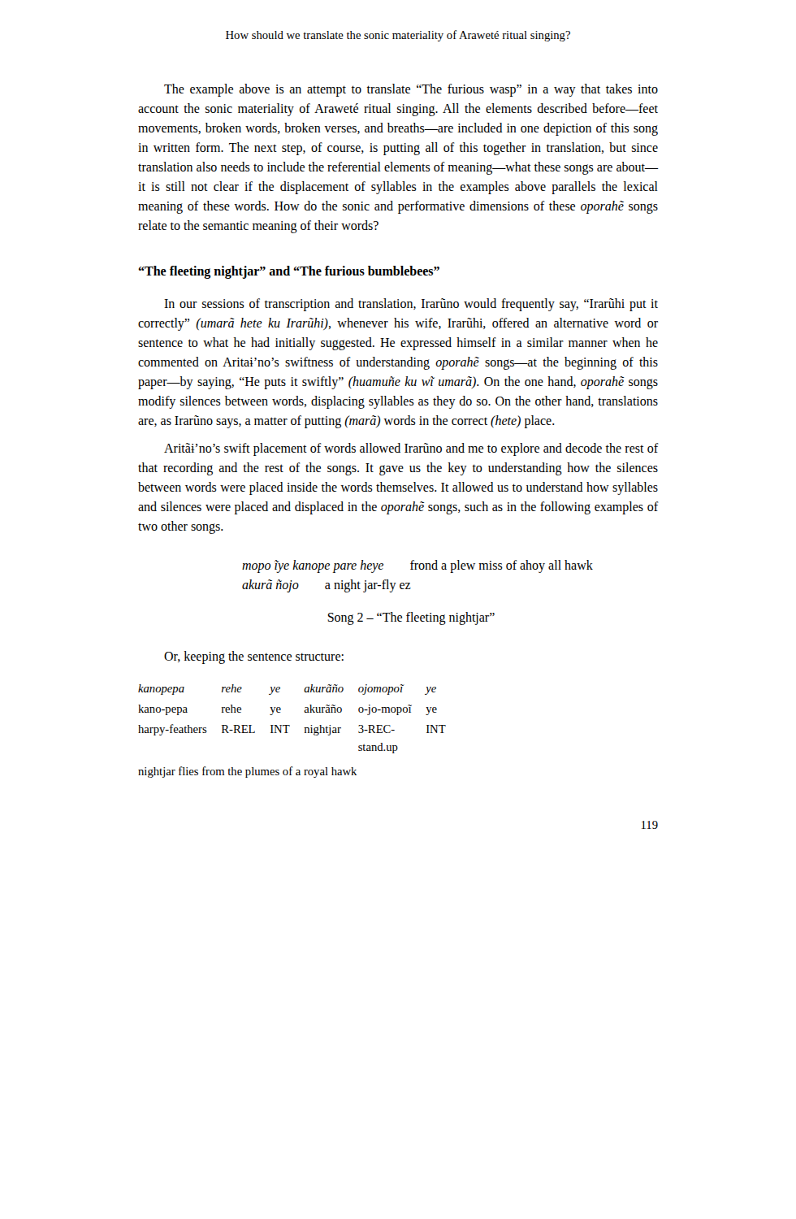How should we translate the sonic materiality of Araweté ritual singing?
The example above is an attempt to translate “The furious wasp” in a way that takes into account the sonic materiality of Araweté ritual singing. All the elements described before—feet movements, broken words, broken verses, and breaths—are included in one depiction of this song in written form. The next step, of course, is putting all of this together in translation, but since translation also needs to include the referential elements of meaning—what these songs are about—it is still not clear if the displacement of syllables in the examples above parallels the lexical meaning of these words. How do the sonic and performative dimensions of these oporahẽ songs relate to the semantic meaning of their words?
“The fleeting nightjar” and “The furious bumblebees”
In our sessions of transcription and translation, Irarũno would frequently say, “Irarũhi put it correctly” (umarã hete ku Irarũhi), whenever his wife, Irarũhi, offered an alternative word or sentence to what he had initially suggested. He expressed himself in a similar manner when he commented on Aritaɨ’no’s swiftness of understanding oporahẽ songs—at the beginning of this paper—by saying, “He puts it swiftly” (huamuñe ku wĩ umarã). On the one hand, oporahẽ songs modify silences between words, displacing syllables as they do so. On the other hand, translations are, as Irarũno says, a matter of putting (marã) words in the correct (hete) place.
Aritãɨ’no’s swift placement of words allowed Irarũno and me to explore and decode the rest of that recording and the rest of the songs. It gave us the key to understanding how the silences between words were placed inside the words themselves. It allowed us to understand how syllables and silences were placed and displaced in the oporahẽ songs, such as in the following examples of two other songs.
mopo ĩye kanope pare heye frond a plew miss of ahoy all hawk
akurã ñojo a night jar-fly ez
Song 2 – “The fleeting nightjar”
Or, keeping the sentence structure:
| kanopepa | rehe | ye | akurãño | ojomopoĩ | ye |
| kano-pepa | rehe | ye | akurãño | o-jo-mopoĩ | ye |
| harpy-feathers | R-REL | INT | nightjar | 3-REC- stand.up | INT |
nightjar flies from the plumes of a royal hawk
119